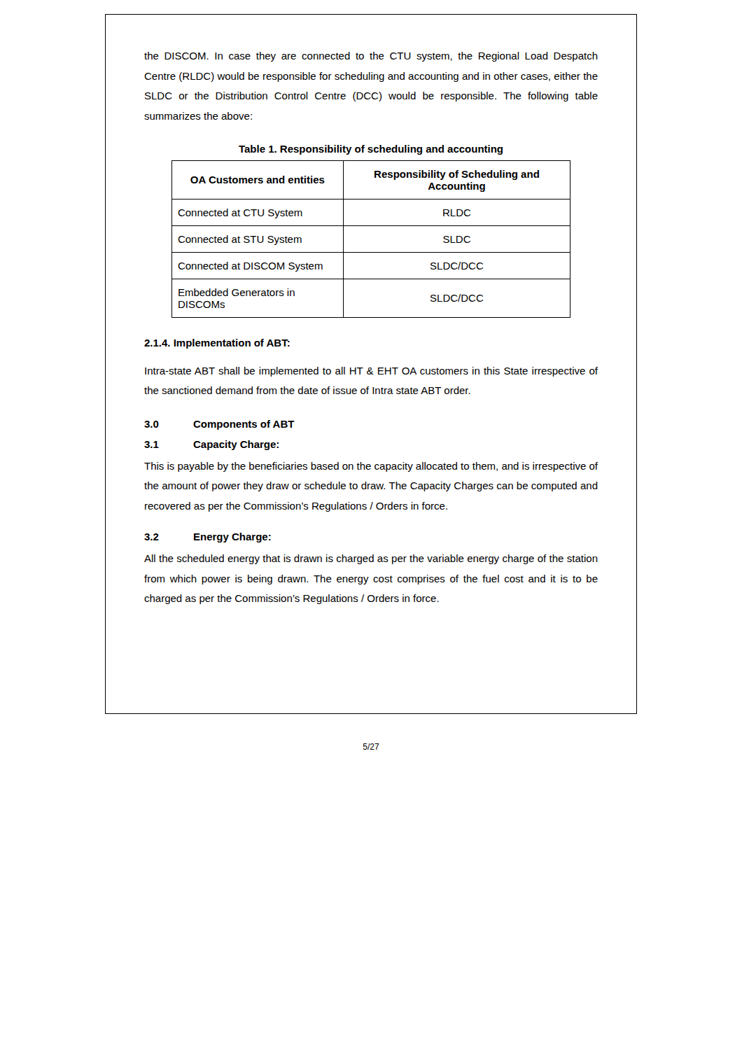the DISCOM. In case they are connected to the CTU system, the Regional Load Despatch Centre (RLDC) would be responsible for scheduling and accounting and in other cases, either the SLDC or the Distribution Control Centre (DCC) would be responsible. The following table summarizes the above:
Table 1. Responsibility of scheduling and accounting
| OA Customers and entities | Responsibility of Scheduling and Accounting |
| --- | --- |
| Connected at CTU System | RLDC |
| Connected at STU System | SLDC |
| Connected at DISCOM System | SLDC/DCC |
| Embedded Generators in DISCOMs | SLDC/DCC |
2.1.4. Implementation of ABT:
Intra-state ABT shall be implemented to all HT & EHT OA customers in this State irrespective of the sanctioned demand from the date of issue of Intra state ABT order.
3.0
Components of ABT
3.1
Capacity Charge:
This is payable by the beneficiaries based on the capacity allocated to them, and is irrespective of the amount of power they draw or schedule to draw. The Capacity Charges can be computed and recovered as per the Commission’s Regulations / Orders in force.
3.2
Energy Charge:
All the scheduled energy that is drawn is charged as per the variable energy charge of the station from which power is being drawn. The energy cost comprises of the fuel cost and it is to be charged as per the Commission’s Regulations / Orders in force.
5/27